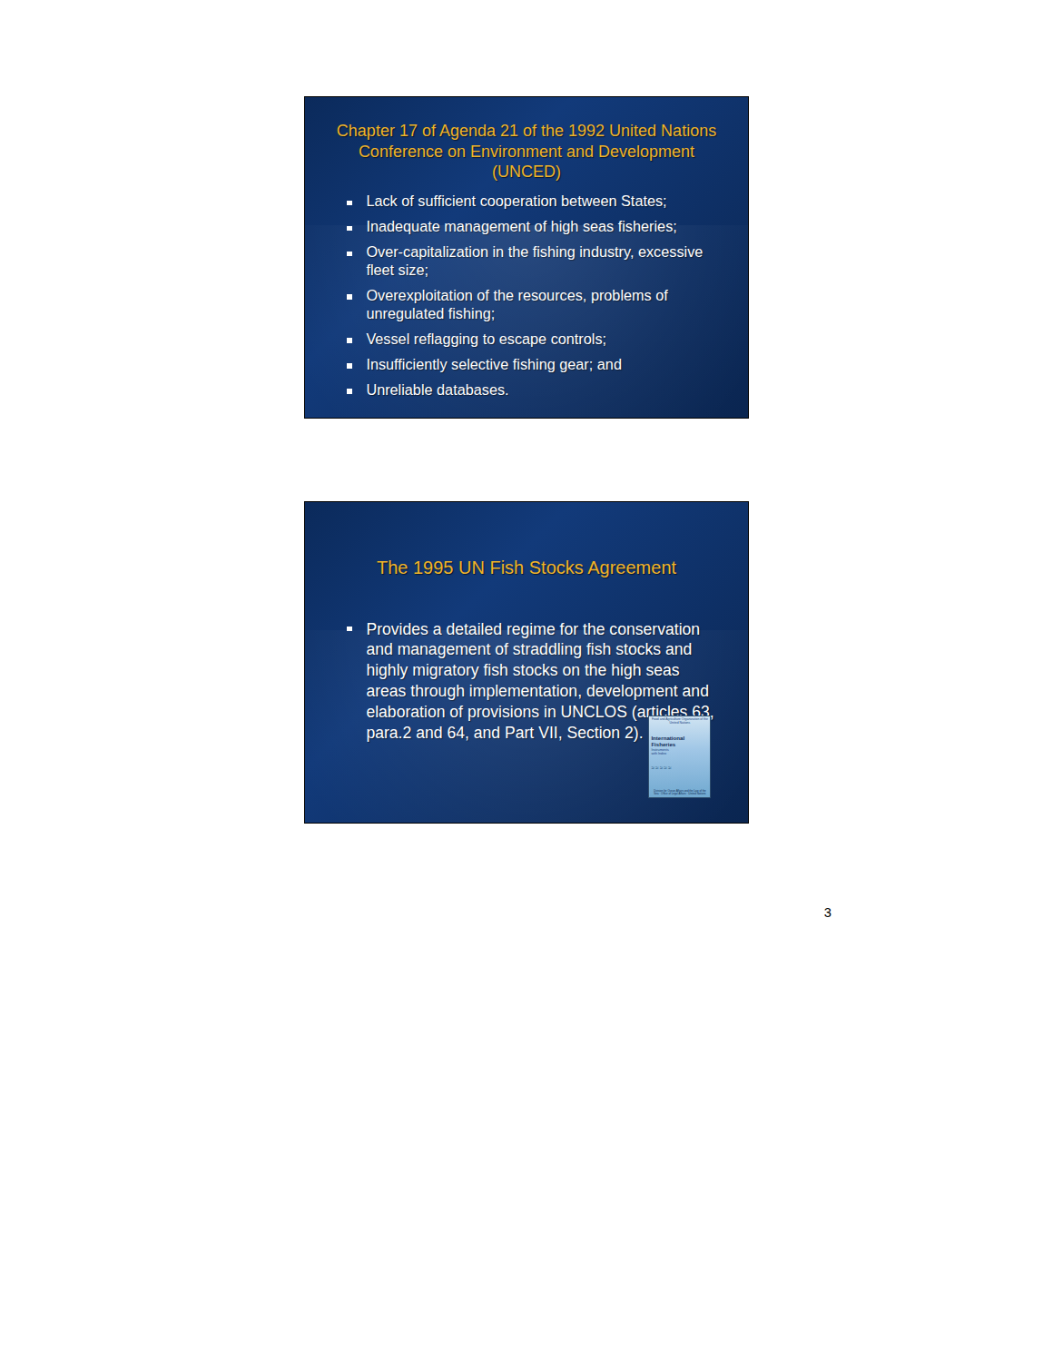Chapter 17 of Agenda 21 of the 1992 United Nations Conference on Environment and Development (UNCED)
Lack of sufficient cooperation between States;
Inadequate management of high seas fisheries;
Over-capitalization in the fishing industry, excessive fleet size;
Overexploitation of the resources, problems of unregulated fishing;
Vessel reflagging to escape controls;
Insufficiently selective fishing gear; and
Unreliable databases.
The 1995 UN Fish Stocks Agreement
Provides a detailed regime for the conservation and management of straddling fish stocks and highly migratory fish stocks on the high seas areas through implementation, development and elaboration of provisions in UNCLOS (articles 63, para.2 and 64, and Part VII, Section 2).
Food and Agriculture Organization of the United Nations
International Fisheries
Instruments
with Index
≈≈≈≈≈
Division for Ocean Affairs and the Law of the Sea · Office of Legal Affairs · United Nations
3